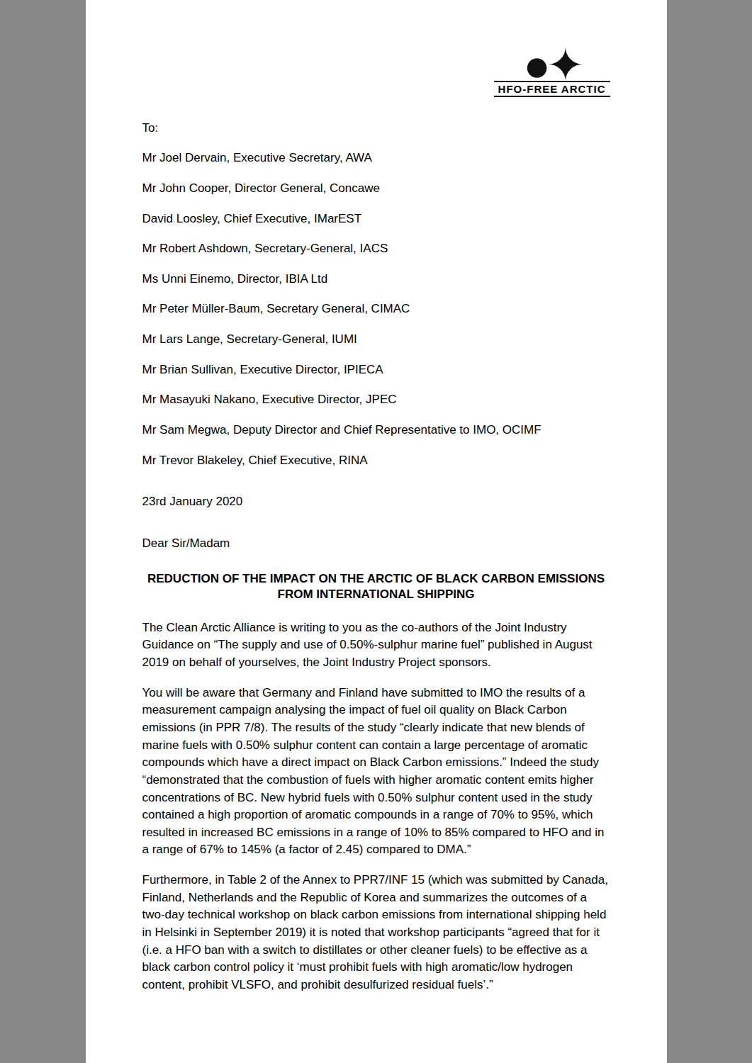●✦ HFO-FREE ARCTIC
To:
Mr Joel Dervain, Executive Secretary, AWA
Mr John Cooper, Director General, Concawe
David Loosley, Chief Executive, IMarEST
Mr Robert Ashdown, Secretary-General, IACS
Ms Unni Einemo, Director, IBIA Ltd
Mr Peter Müller-Baum, Secretary General, CIMAC
Mr Lars Lange, Secretary-General, IUMI
Mr Brian Sullivan, Executive Director, IPIECA
Mr Masayuki Nakano, Executive Director, JPEC
Mr Sam Megwa, Deputy Director and Chief Representative to IMO, OCIMF
Mr Trevor Blakeley, Chief Executive, RINA
23rd January 2020
Dear Sir/Madam
Reduction of the impact on the Arctic of Black Carbon emissions
from international shipping
The Clean Arctic Alliance is writing to you as the co-authors of the Joint Industry Guidance on “The supply and use of 0.50%-sulphur marine fuel” published in August 2019 on behalf of yourselves, the Joint Industry Project sponsors.
You will be aware that Germany and Finland have submitted to IMO the results of a measurement campaign analysing the impact of fuel oil quality on Black Carbon emissions (in PPR 7/8). The results of the study “clearly indicate that new blends of marine fuels with 0.50% sulphur content can contain a large percentage of aromatic compounds which have a direct impact on Black Carbon emissions.” Indeed the study “demonstrated that the combustion of fuels with higher aromatic content emits higher concentrations of BC. New hybrid fuels with 0.50% sulphur content used in the study contained a high proportion of aromatic compounds in a range of 70% to 95%, which resulted in increased BC emissions in a range of 10% to 85% compared to HFO and in a range of 67% to 145% (a factor of 2.45) compared to DMA.”
Furthermore, in Table 2 of the Annex to PPR7/INF 15 (which was submitted by Canada, Finland, Netherlands and the Republic of Korea and summarizes the outcomes of a two-day technical workshop on black carbon emissions from international shipping held in Helsinki in September 2019) it is noted that workshop participants “agreed that for it (i.e. a HFO ban with a switch to distillates or other cleaner fuels) to be effective as a black carbon control policy it ‘must prohibit fuels with high aromatic/low hydrogen content, prohibit VLSFO, and prohibit desulfurized residual fuels’.”